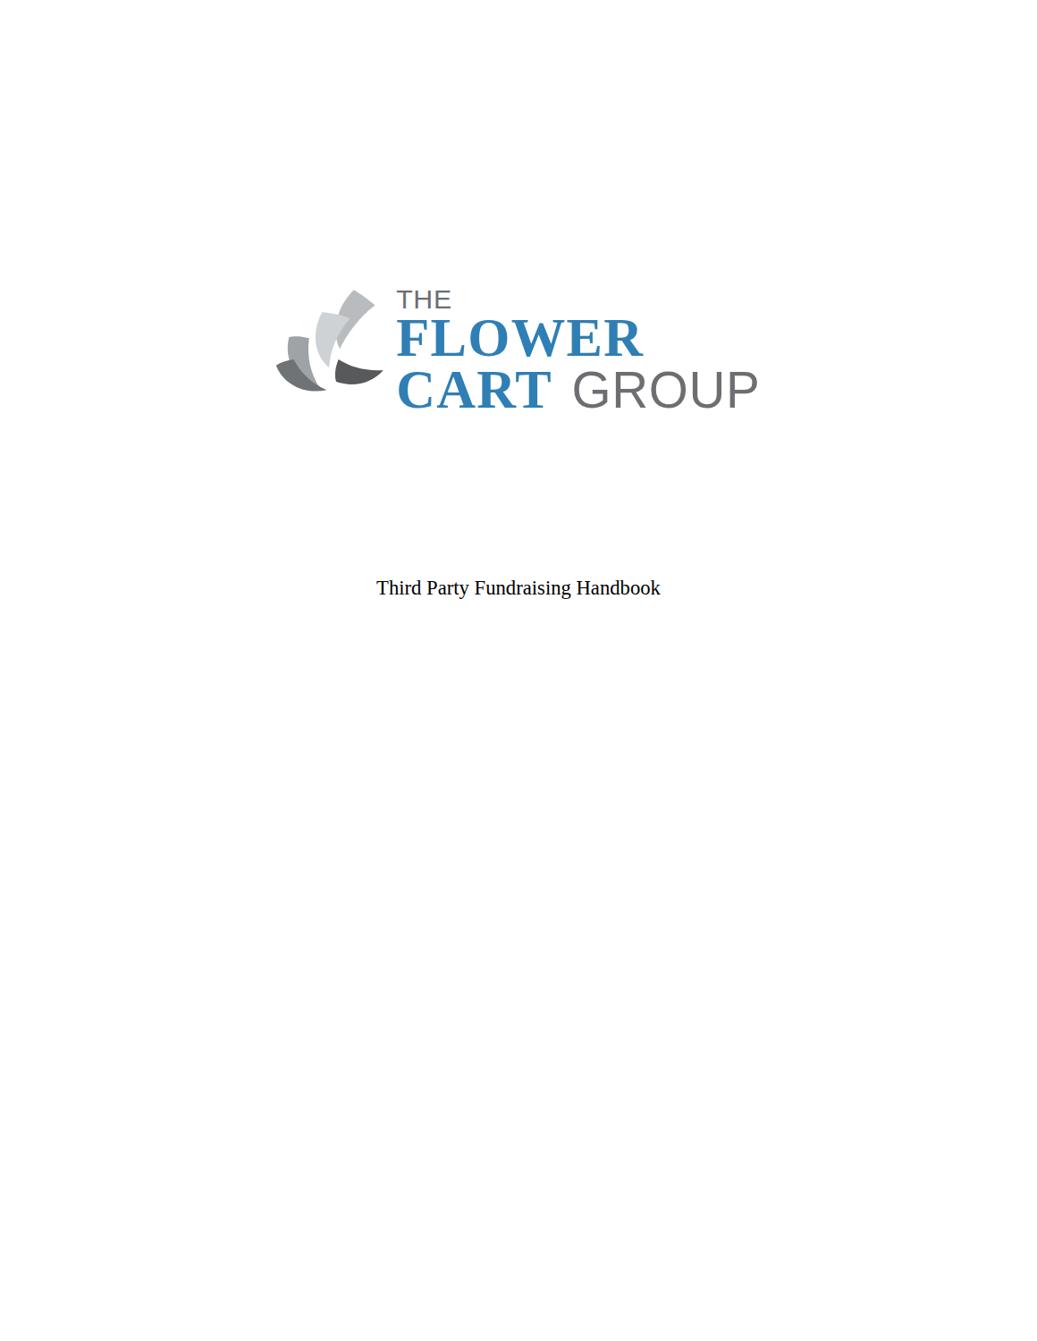THE FLOWER CART GROUP
Third Party Fundraising Handbook